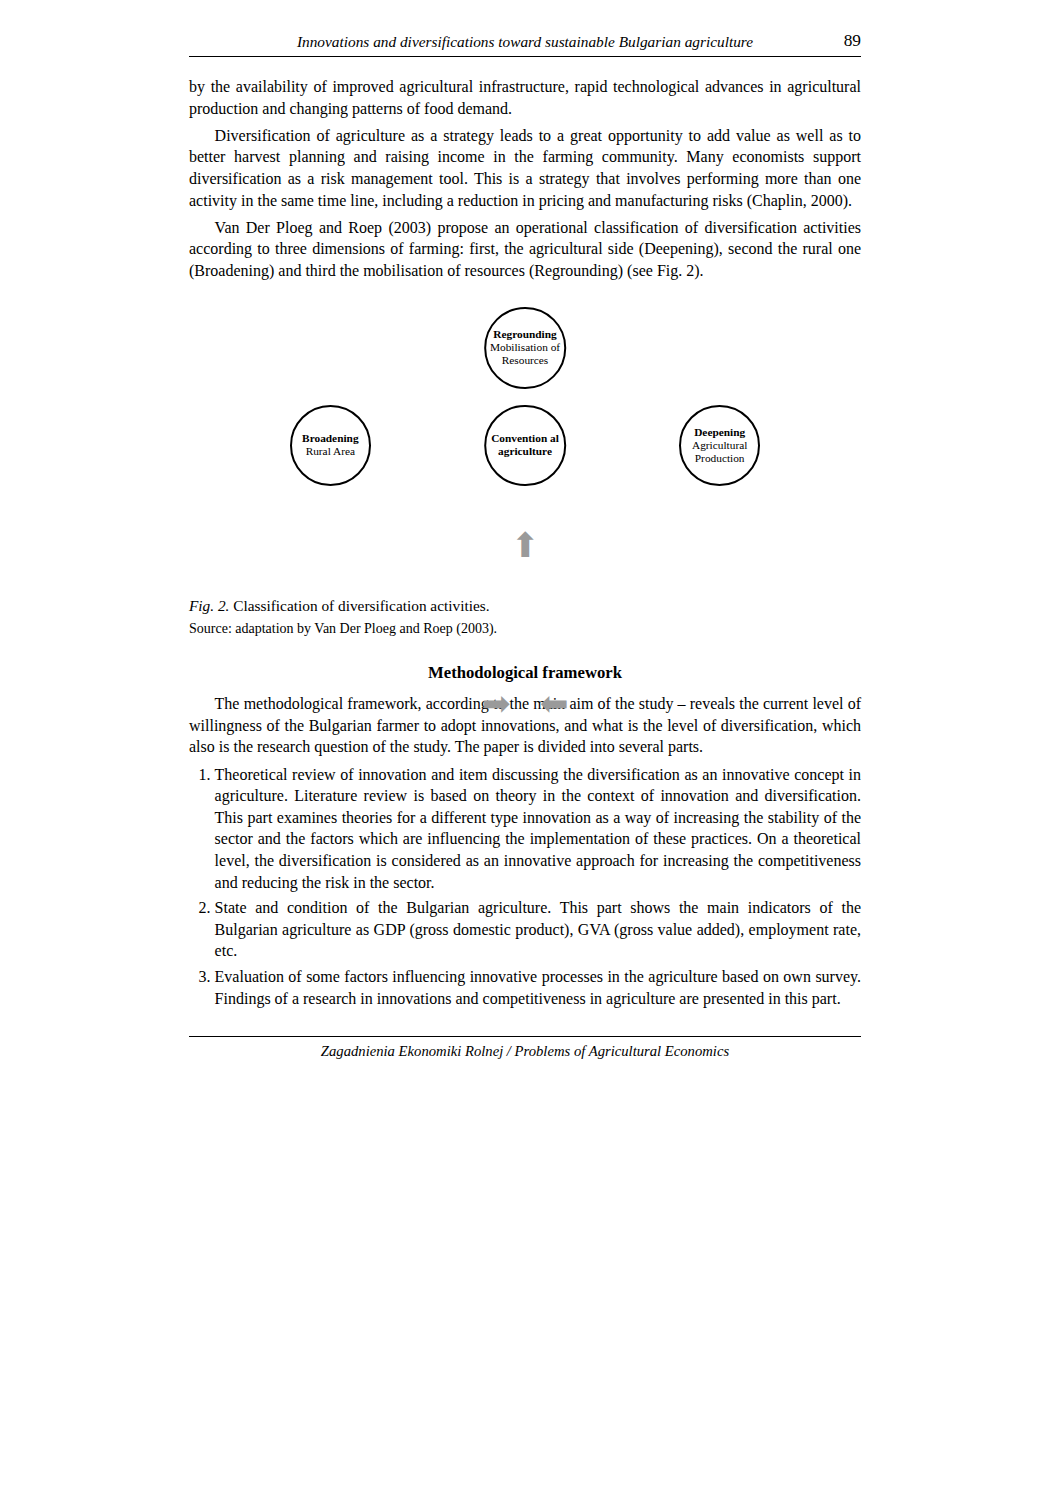Innovations and diversifications toward sustainable Bulgarian agriculture 89
by the availability of improved agricultural infrastructure, rapid technological advances in agricultural production and changing patterns of food demand.
Diversification of agriculture as a strategy leads to a great opportunity to add value as well as to better harvest planning and raising income in the farming community. Many economists support diversification as a risk management tool. This is a strategy that involves performing more than one activity in the same time line, including a reduction in pricing and manufacturing risks (Chaplin, 2000).
Van Der Ploeg and Roep (2003) propose an operational classification of diversification activities according to three dimensions of farming: first, the agricultural side (Deepening), second the rural one (Broadening) and third the mobilisation of resources (Regrounding) (see Fig. 2).
Regrounding Mobilisation of Resources
⬆
Broadening Rural Area
⬅
Convention al agriculture
➡
Deepening Agricultural Production
Fig. 2. Classification of diversification activities.
Source: adaptation by Van Der Ploeg and Roep (2003).
Methodological framework
The methodological framework, according to the main aim of the study – reveals the current level of willingness of the Bulgarian farmer to adopt innovations, and what is the level of diversification, which also is the research question of the study. The paper is divided into several parts.
Theoretical review of innovation and item discussing the diversification as an innovative concept in agriculture. Literature review is based on theory in the context of innovation and diversification. This part examines theories for a different type innovation as a way of increasing the stability of the sector and the factors which are influencing the implementation of these practices. On a theoretical level, the diversification is considered as an innovative approach for increasing the competitiveness and reducing the risk in the sector.
State and condition of the Bulgarian agriculture. This part shows the main indicators of the Bulgarian agriculture as GDP (gross domestic product), GVA (gross value added), employment rate, etc.
Evaluation of some factors influencing innovative processes in the agriculture based on own survey. Findings of a research in innovations and competitiveness in agriculture are presented in this part.
Zagadnienia Ekonomiki Rolnej / Problems of Agricultural Economics